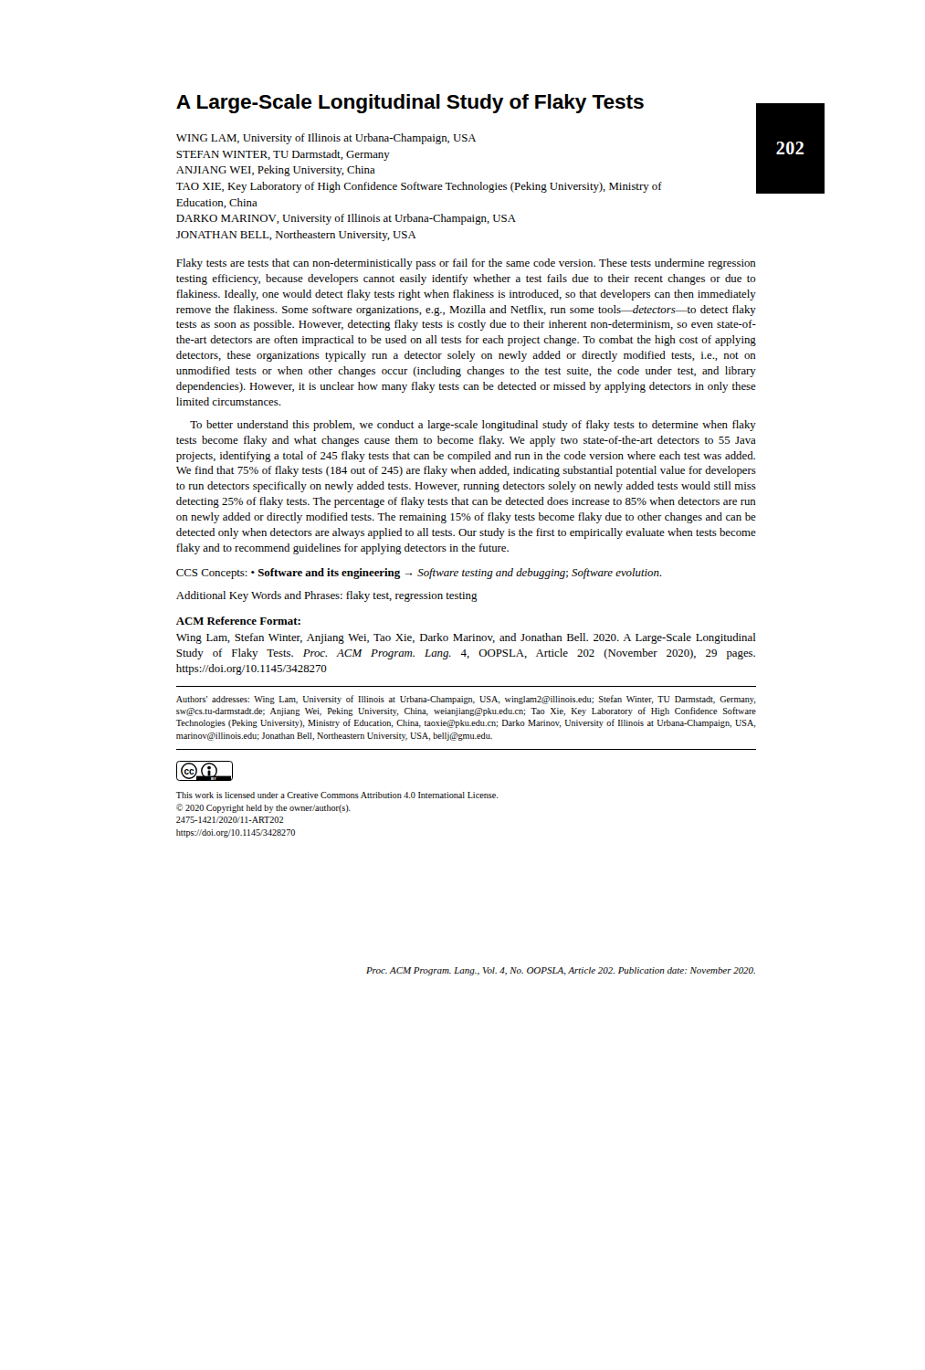202
A Large-Scale Longitudinal Study of Flaky Tests
WING LAM, University of Illinois at Urbana-Champaign, USA
STEFAN WINTER, TU Darmstadt, Germany
ANJIANG WEI, Peking University, China
TAO XIE, Key Laboratory of High Confidence Software Technologies (Peking University), Ministry of Education, China
DARKO MARINOV, University of Illinois at Urbana-Champaign, USA
JONATHAN BELL, Northeastern University, USA
Flaky tests are tests that can non-deterministically pass or fail for the same code version. These tests undermine regression testing efficiency, because developers cannot easily identify whether a test fails due to their recent changes or due to flakiness. Ideally, one would detect flaky tests right when flakiness is introduced, so that developers can then immediately remove the flakiness. Some software organizations, e.g., Mozilla and Netflix, run some tools—detectors—to detect flaky tests as soon as possible. However, detecting flaky tests is costly due to their inherent non-determinism, so even state-of-the-art detectors are often impractical to be used on all tests for each project change. To combat the high cost of applying detectors, these organizations typically run a detector solely on newly added or directly modified tests, i.e., not on unmodified tests or when other changes occur (including changes to the test suite, the code under test, and library dependencies). However, it is unclear how many flaky tests can be detected or missed by applying detectors in only these limited circumstances.
To better understand this problem, we conduct a large-scale longitudinal study of flaky tests to determine when flaky tests become flaky and what changes cause them to become flaky. We apply two state-of-the-art detectors to 55 Java projects, identifying a total of 245 flaky tests that can be compiled and run in the code version where each test was added. We find that 75% of flaky tests (184 out of 245) are flaky when added, indicating substantial potential value for developers to run detectors specifically on newly added tests. However, running detectors solely on newly added tests would still miss detecting 25% of flaky tests. The percentage of flaky tests that can be detected does increase to 85% when detectors are run on newly added or directly modified tests. The remaining 15% of flaky tests become flaky due to other changes and can be detected only when detectors are always applied to all tests. Our study is the first to empirically evaluate when tests become flaky and to recommend guidelines for applying detectors in the future.
CCS Concepts: • Software and its engineering → Software testing and debugging; Software evolution.
Additional Key Words and Phrases: flaky test, regression testing
ACM Reference Format: Wing Lam, Stefan Winter, Anjiang Wei, Tao Xie, Darko Marinov, and Jonathan Bell. 2020. A Large-Scale Longitudinal Study of Flaky Tests. Proc. ACM Program. Lang. 4, OOPSLA, Article 202 (November 2020), 29 pages. https://doi.org/10.1145/3428270
Authors' addresses: Wing Lam, University of Illinois at Urbana-Champaign, USA, winglam2@illinois.edu; Stefan Winter, TU Darmstadt, Germany, sw@cs.tu-darmstadt.de; Anjiang Wei, Peking University, China, weianjiang@pku.edu.cn; Tao Xie, Key Laboratory of High Confidence Software Technologies (Peking University), Ministry of Education, China, taoxie@pku.edu.cn; Darko Marinov, University of Illinois at Urbana-Champaign, USA, marinov@illinois.edu; Jonathan Bell, Northeastern University, USA, bellj@gmu.edu.
cc BY
This work is licensed under a Creative Commons Attribution 4.0 International License.
© 2020 Copyright held by the owner/author(s).
2475-1421/2020/11-ART202
https://doi.org/10.1145/3428270
Proc. ACM Program. Lang., Vol. 4, No. OOPSLA, Article 202. Publication date: November 2020.